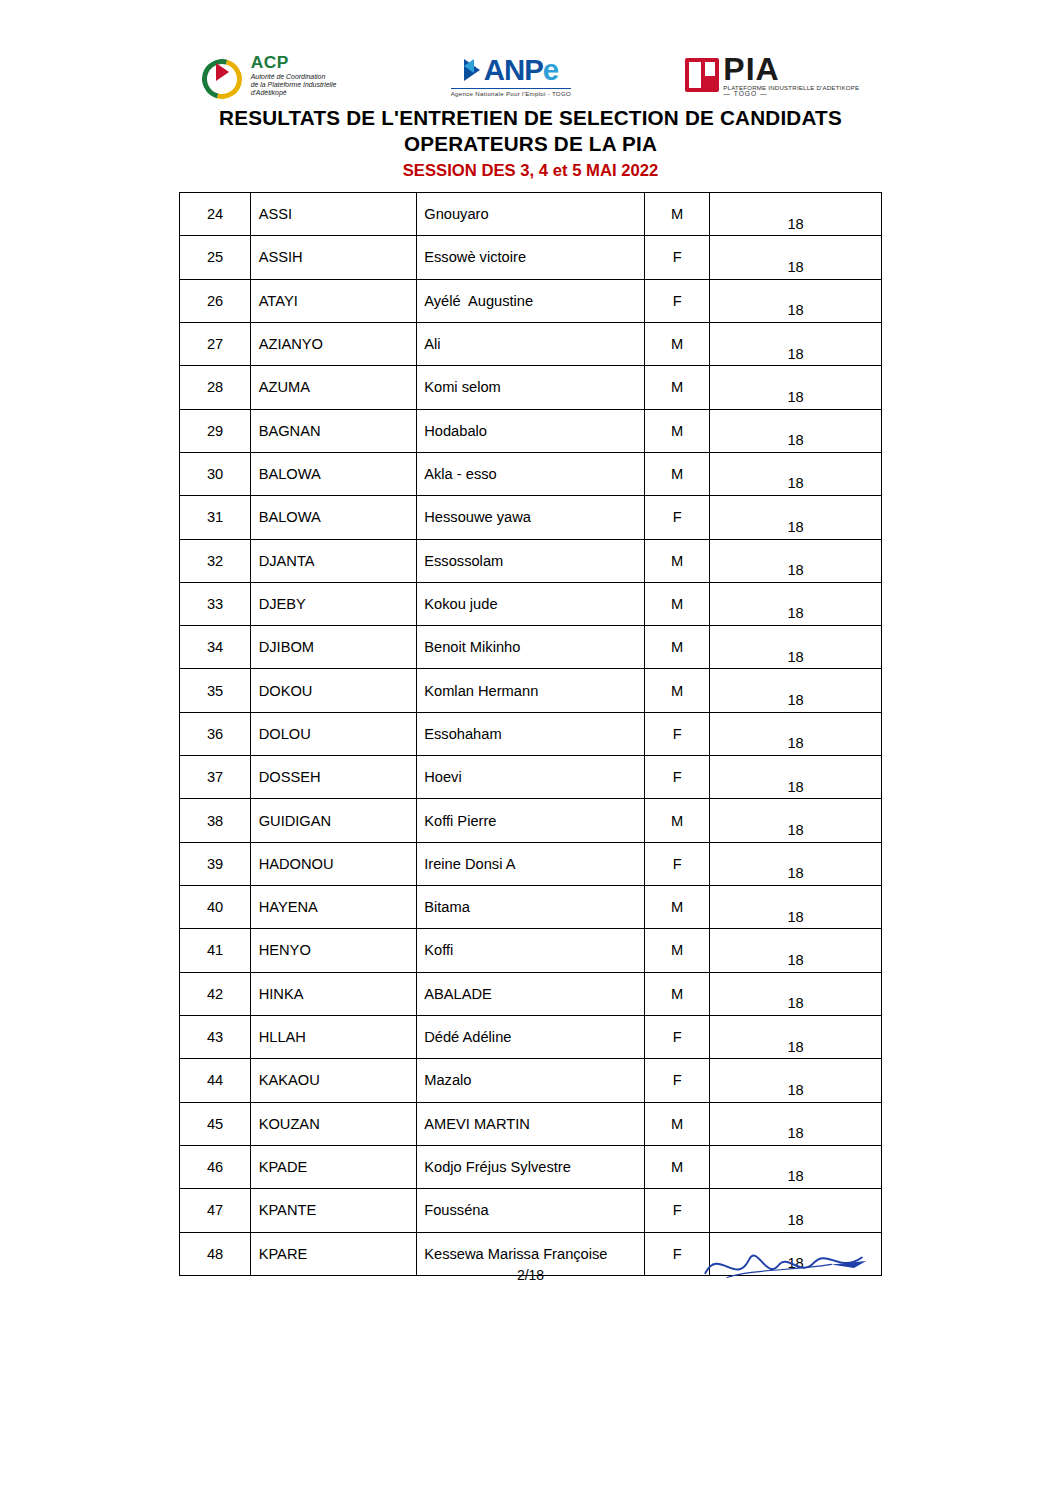ACP
Autorité de Coordination
de la Plateforme Industrielle
d'Adétikopé
ANPe
Agence Nationale Pour l'Emploi - TOGO
PIA
PLATEFORME INDUSTRIELLE D'ADETIKOPE
— TOGO —
RESULTATS DE L'ENTRETIEN DE SELECTION DE CANDIDATS
OPERATEURS DE LA PIA
SESSION DES 3, 4 et 5 MAI 2022
| 24 | ASSI | Gnouyaro | M | 18 |
| 25 | ASSIH | Essowè victoire | F | 18 |
| 26 | ATAYI | Ayélé Augustine | F | 18 |
| 27 | AZIANYO | Ali | M | 18 |
| 28 | AZUMA | Komi selom | M | 18 |
| 29 | BAGNAN | Hodabalo | M | 18 |
| 30 | BALOWA | Akla - esso | M | 18 |
| 31 | BALOWA | Hessouwe yawa | F | 18 |
| 32 | DJANTA | Essossolam | M | 18 |
| 33 | DJEBY | Kokou jude | M | 18 |
| 34 | DJIBOM | Benoit Mikinho | M | 18 |
| 35 | DOKOU | Komlan Hermann | M | 18 |
| 36 | DOLOU | Essohaham | F | 18 |
| 37 | DOSSEH | Hoevi | F | 18 |
| 38 | GUIDIGAN | Koffi Pierre | M | 18 |
| 39 | HADONOU | Ireine Donsi A | F | 18 |
| 40 | HAYENA | Bitama | M | 18 |
| 41 | HENYO | Koffi | M | 18 |
| 42 | HINKA | ABALADE | M | 18 |
| 43 | HLLAH | Dédé Adéline | F | 18 |
| 44 | KAKAOU | Mazalo | F | 18 |
| 45 | KOUZAN | AMEVI MARTIN | M | 18 |
| 46 | KPADE | Kodjo Fréjus Sylvestre | M | 18 |
| 47 | KPANTE | Fousséna | F | 18 |
| 48 | KPARE | Kessewa Marissa Françoise | F | 18 |
2/18